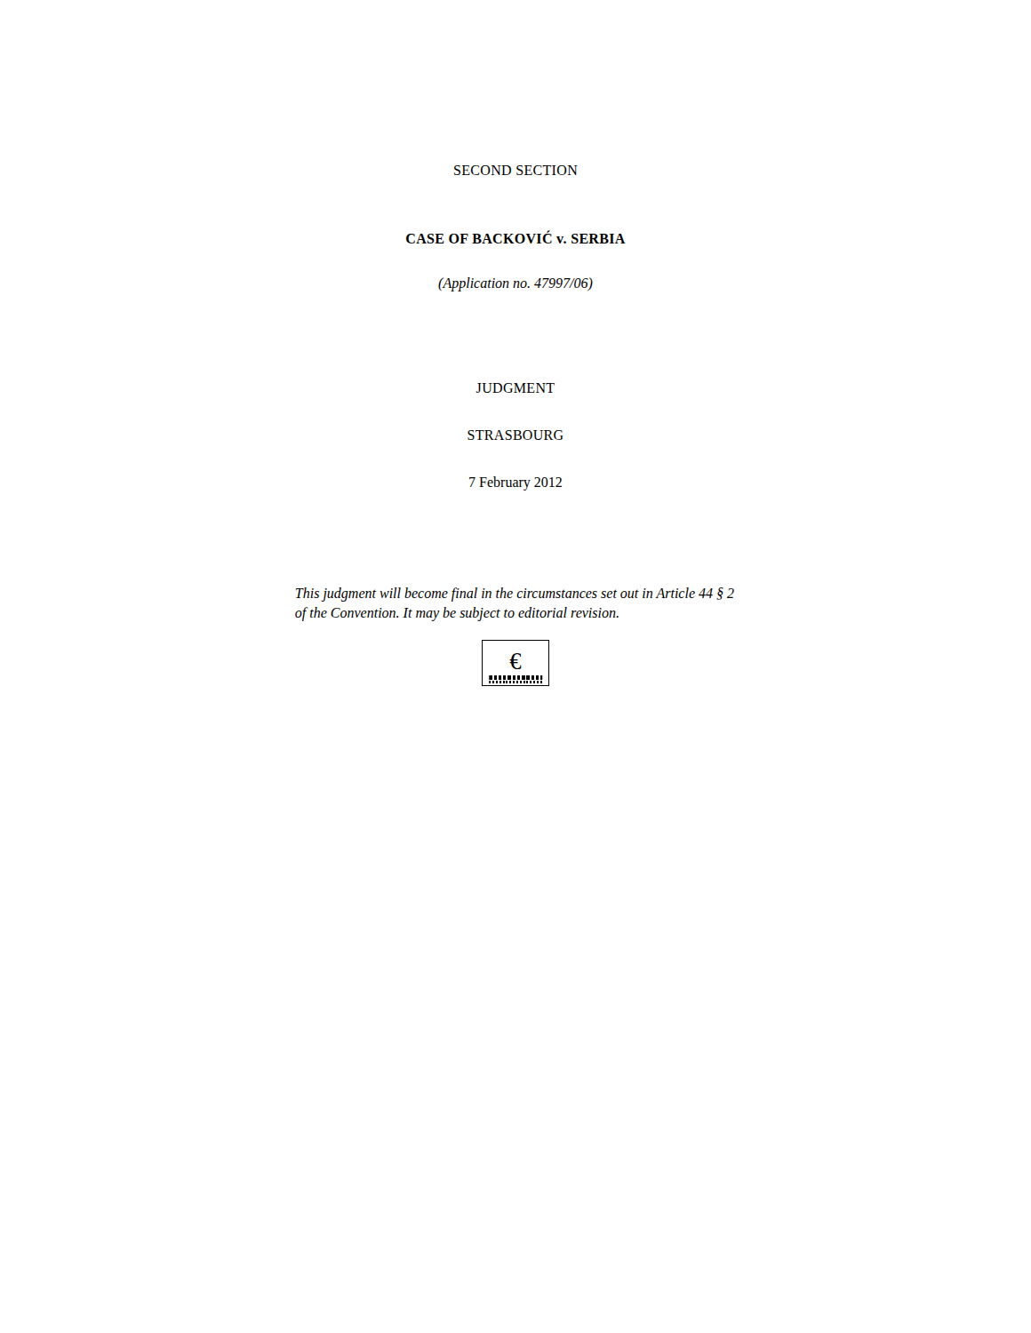SECOND SECTION
CASE OF BACKOVIĆ v. SERBIA
(Application no. 47997/06)
JUDGMENT
STRASBOURG
7 February 2012
This judgment will become final in the circumstances set out in Article 44 § 2 of the Convention. It may be subject to editorial revision.
€